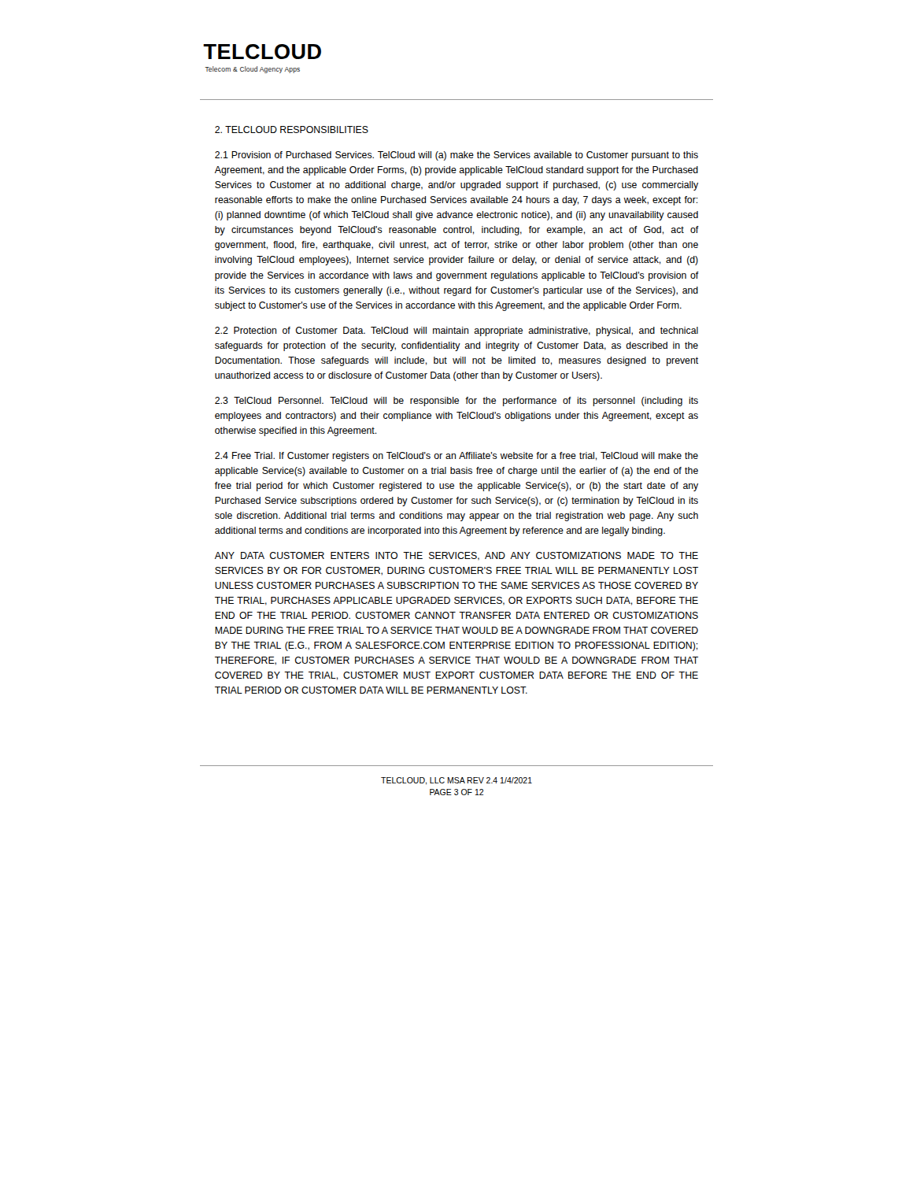TELCLOUD
Telecom & Cloud Agency Apps
2. TELCLOUD RESPONSIBILITIES
2.1 Provision of Purchased Services. TelCloud will (a) make the Services available to Customer pursuant to this Agreement, and the applicable Order Forms, (b) provide applicable TelCloud standard support for the Purchased Services to Customer at no additional charge, and/or upgraded support if purchased, (c) use commercially reasonable efforts to make the online Purchased Services available 24 hours a day, 7 days a week, except for: (i) planned downtime (of which TelCloud shall give advance electronic notice), and (ii) any unavailability caused by circumstances beyond TelCloud's reasonable control, including, for example, an act of God, act of government, flood, fire, earthquake, civil unrest, act of terror, strike or other labor problem (other than one involving TelCloud employees), Internet service provider failure or delay, or denial of service attack, and (d) provide the Services in accordance with laws and government regulations applicable to TelCloud's provision of its Services to its customers generally (i.e., without regard for Customer's particular use of the Services), and subject to Customer's use of the Services in accordance with this Agreement, and the applicable Order Form.
2.2 Protection of Customer Data. TelCloud will maintain appropriate administrative, physical, and technical safeguards for protection of the security, confidentiality and integrity of Customer Data, as described in the Documentation. Those safeguards will include, but will not be limited to, measures designed to prevent unauthorized access to or disclosure of Customer Data (other than by Customer or Users).
2.3 TelCloud Personnel. TelCloud will be responsible for the performance of its personnel (including its employees and contractors) and their compliance with TelCloud's obligations under this Agreement, except as otherwise specified in this Agreement.
2.4 Free Trial. If Customer registers on TelCloud's or an Affiliate's website for a free trial, TelCloud will make the applicable Service(s) available to Customer on a trial basis free of charge until the earlier of (a) the end of the free trial period for which Customer registered to use the applicable Service(s), or (b) the start date of any Purchased Service subscriptions ordered by Customer for such Service(s), or (c) termination by TelCloud in its sole discretion. Additional trial terms and conditions may appear on the trial registration web page. Any such additional terms and conditions are incorporated into this Agreement by reference and are legally binding.
ANY DATA CUSTOMER ENTERS INTO THE SERVICES, AND ANY CUSTOMIZATIONS MADE TO THE SERVICES BY OR FOR CUSTOMER, DURING CUSTOMER'S FREE TRIAL WILL BE PERMANENTLY LOST UNLESS CUSTOMER PURCHASES A SUBSCRIPTION TO THE SAME SERVICES AS THOSE COVERED BY THE TRIAL, PURCHASES APPLICABLE UPGRADED SERVICES, OR EXPORTS SUCH DATA, BEFORE THE END OF THE TRIAL PERIOD. CUSTOMER CANNOT TRANSFER DATA ENTERED OR CUSTOMIZATIONS MADE DURING THE FREE TRIAL TO A SERVICE THAT WOULD BE A DOWNGRADE FROM THAT COVERED BY THE TRIAL (E.G., FROM A SALESFORCE.COM ENTERPRISE EDITION TO PROFESSIONAL EDITION); THEREFORE, IF CUSTOMER PURCHASES A SERVICE THAT WOULD BE A DOWNGRADE FROM THAT COVERED BY THE TRIAL, CUSTOMER MUST EXPORT CUSTOMER DATA BEFORE THE END OF THE TRIAL PERIOD OR CUSTOMER DATA WILL BE PERMANENTLY LOST.
TELCLOUD, LLC MSA REV 2.4 1/4/2021
PAGE 3 OF 12